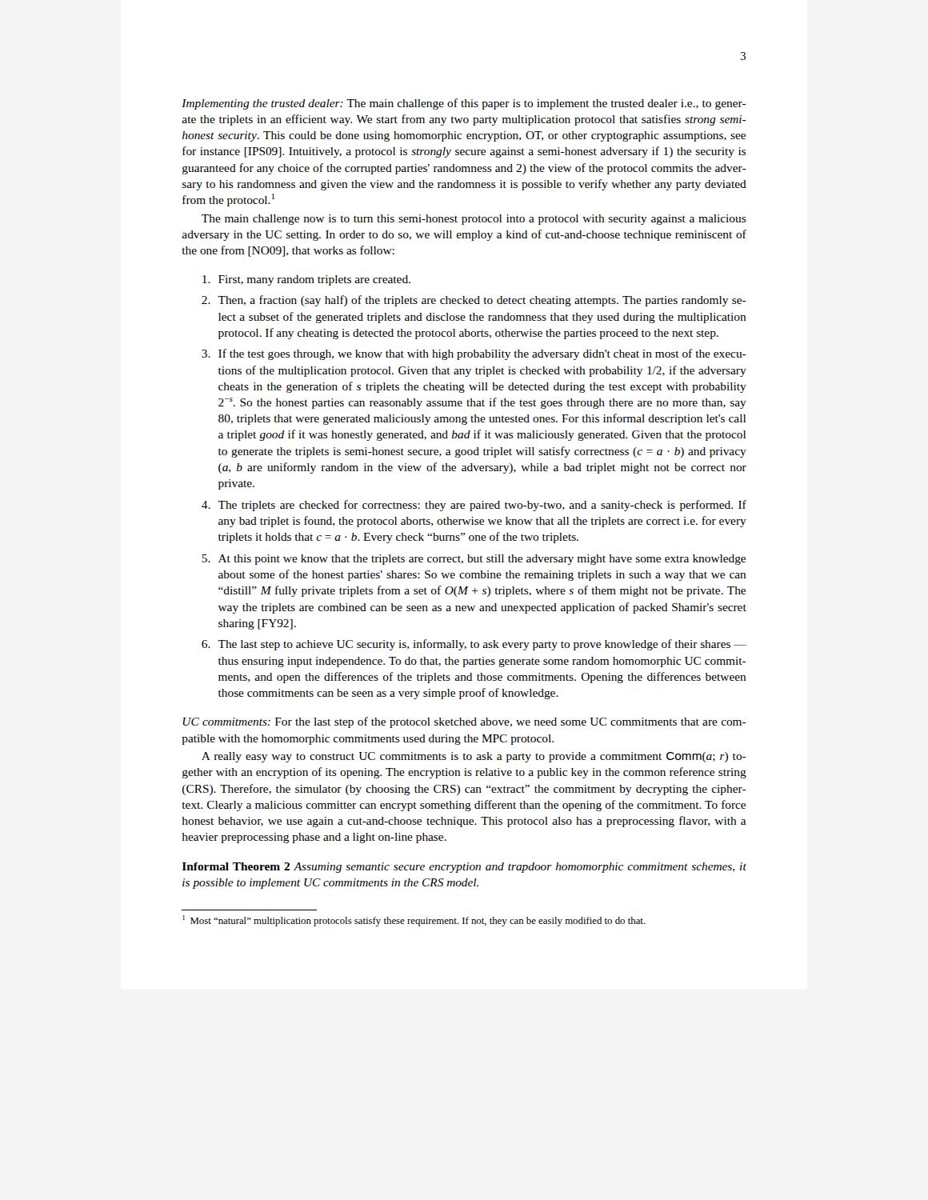3
Implementing the trusted dealer: The main challenge of this paper is to implement the trusted dealer i.e., to generate the triplets in an efficient way. We start from any two party multiplication protocol that satisfies strong semi-honest security. This could be done using homomorphic encryption, OT, or other cryptographic assumptions, see for instance [IPS09]. Intuitively, a protocol is strongly secure against a semi-honest adversary if 1) the security is guaranteed for any choice of the corrupted parties' randomness and 2) the view of the protocol commits the adversary to his randomness and given the view and the randomness it is possible to verify whether any party deviated from the protocol.1
The main challenge now is to turn this semi-honest protocol into a protocol with security against a malicious adversary in the UC setting. In order to do so, we will employ a kind of cut-and-choose technique reminiscent of the one from [NO09], that works as follow:
First, many random triplets are created.
Then, a fraction (say half) of the triplets are checked to detect cheating attempts. The parties randomly select a subset of the generated triplets and disclose the randomness that they used during the multiplication protocol. If any cheating is detected the protocol aborts, otherwise the parties proceed to the next step.
If the test goes through, we know that with high probability the adversary didn't cheat in most of the executions of the multiplication protocol. Given that any triplet is checked with probability 1/2, if the adversary cheats in the generation of s triplets the cheating will be detected during the test except with probability 2−s. So the honest parties can reasonably assume that if the test goes through there are no more than, say 80, triplets that were generated maliciously among the untested ones. For this informal description let's call a triplet good if it was honestly generated, and bad if it was maliciously generated. Given that the protocol to generate the triplets is semi-honest secure, a good triplet will satisfy correctness (c = a · b) and privacy (a, b are uniformly random in the view of the adversary), while a bad triplet might not be correct nor private.
The triplets are checked for correctness: they are paired two-by-two, and a sanity-check is performed. If any bad triplet is found, the protocol aborts, otherwise we know that all the triplets are correct i.e. for every triplets it holds that c = a · b. Every check “burns” one of the two triplets.
At this point we know that the triplets are correct, but still the adversary might have some extra knowledge about some of the honest parties' shares: So we combine the remaining triplets in such a way that we can “distill” M fully private triplets from a set of O(M + s) triplets, where s of them might not be private. The way the triplets are combined can be seen as a new and unexpected application of packed Shamir's secret sharing [FY92].
The last step to achieve UC security is, informally, to ask every party to prove knowledge of their shares — thus ensuring input independence. To do that, the parties generate some random homomorphic UC commitments, and open the differences of the triplets and those commitments. Opening the differences between those commitments can be seen as a very simple proof of knowledge.
UC commitments: For the last step of the protocol sketched above, we need some UC commitments that are compatible with the homomorphic commitments used during the MPC protocol.
A really easy way to construct UC commitments is to ask a party to provide a commitment Comm(a; r) together with an encryption of its opening. The encryption is relative to a public key in the common reference string (CRS). Therefore, the simulator (by choosing the CRS) can “extract” the commitment by decrypting the ciphertext. Clearly a malicious committer can encrypt something different than the opening of the commitment. To force honest behavior, we use again a cut-and-choose technique. This protocol also has a preprocessing flavor, with a heavier preprocessing phase and a light on-line phase.
Informal Theorem 2 Assuming semantic secure encryption and trapdoor homomorphic commitment schemes, it is possible to implement UC commitments in the CRS model.
1 Most “natural” multiplication protocols satisfy these requirement. If not, they can be easily modified to do that.